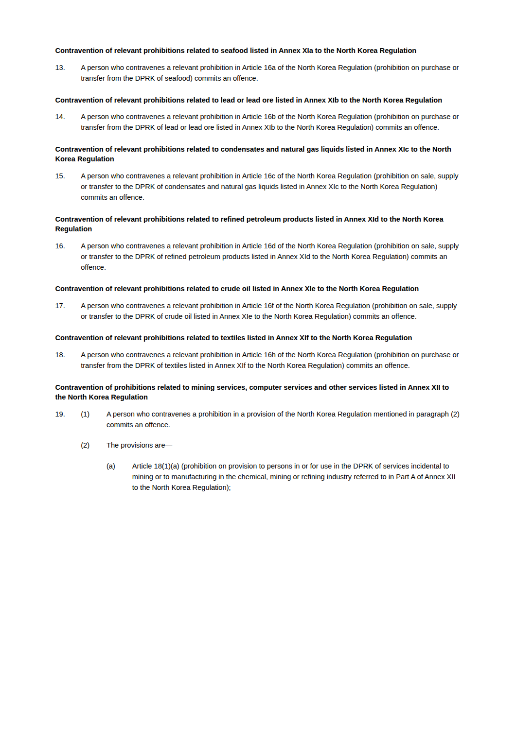Contravention of relevant prohibitions related to seafood listed in Annex XIa to the North Korea Regulation
13.
A person who contravenes a relevant prohibition in Article 16a of the North Korea Regulation (prohibition on purchase or transfer from the DPRK of seafood) commits an offence.
Contravention of relevant prohibitions related to lead or lead ore listed in Annex XIb to the North Korea Regulation
14.
A person who contravenes a relevant prohibition in Article 16b of the North Korea Regulation (prohibition on purchase or transfer from the DPRK of lead or lead ore listed in Annex XIb to the North Korea Regulation) commits an offence.
Contravention of relevant prohibitions related to condensates and natural gas liquids listed in Annex XIc to the North Korea Regulation
15.
A person who contravenes a relevant prohibition in Article 16c of the North Korea Regulation (prohibition on sale, supply or transfer to the DPRK of condensates and natural gas liquids listed in Annex XIc to the North Korea Regulation) commits an offence.
Contravention of relevant prohibitions related to refined petroleum products listed in Annex XId to the North Korea Regulation
16.
A person who contravenes a relevant prohibition in Article 16d of the North Korea Regulation (prohibition on sale, supply or transfer to the DPRK of refined petroleum products listed in Annex XId to the North Korea Regulation) commits an offence.
Contravention of relevant prohibitions related to crude oil listed in Annex XIe to the North Korea Regulation
17.
A person who contravenes a relevant prohibition in Article 16f of the North Korea Regulation (prohibition on sale, supply or transfer to the DPRK of crude oil listed in Annex XIe to the North Korea Regulation) commits an offence.
Contravention of relevant prohibitions related to textiles listed in Annex XIf to the North Korea Regulation
18.
A person who contravenes a relevant prohibition in Article 16h of the North Korea Regulation (prohibition on purchase or transfer from the DPRK of textiles listed in Annex XIf to the North Korea Regulation) commits an offence.
Contravention of prohibitions related to mining services, computer services and other services listed in Annex XII to the North Korea Regulation
19.
(1)
A person who contravenes a prohibition in a provision of the North Korea Regulation mentioned in paragraph (2) commits an offence.
(2)
The provisions are—
(a)
Article 18(1)(a) (prohibition on provision to persons in or for use in the DPRK of services incidental to mining or to manufacturing in the chemical, mining or refining industry referred to in Part A of Annex XII to the North Korea Regulation);